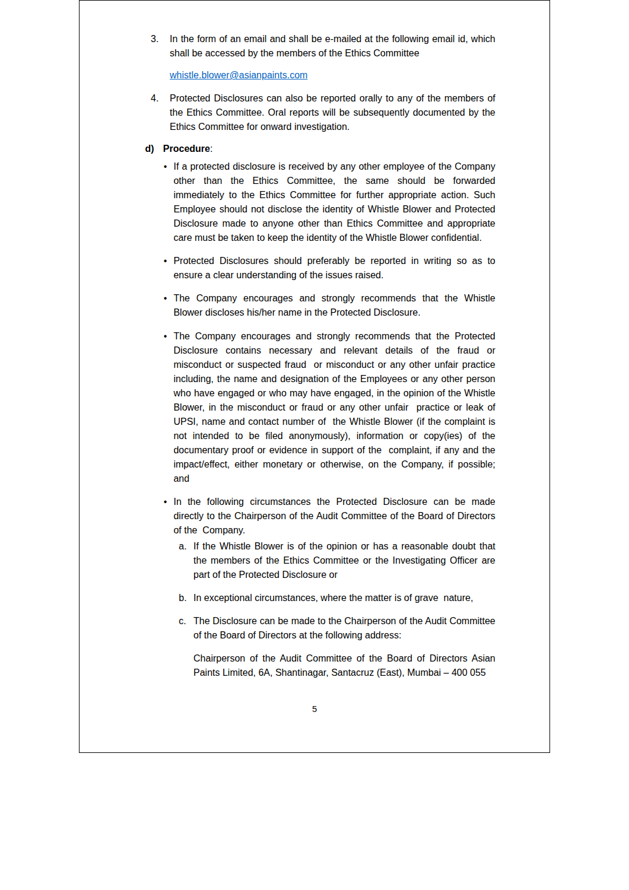3. In the form of an email and shall be e-mailed at the following email id, which shall be accessed by the members of the Ethics Committee
whistle.blower@asianpaints.com
4. Protected Disclosures can also be reported orally to any of the members of the Ethics Committee. Oral reports will be subsequently documented by the Ethics Committee for onward investigation.
d) Procedure:
• If a protected disclosure is received by any other employee of the Company other than the Ethics Committee, the same should be forwarded immediately to the Ethics Committee for further appropriate action. Such Employee should not disclose the identity of Whistle Blower and Protected Disclosure made to anyone other than Ethics Committee and appropriate care must be taken to keep the identity of the Whistle Blower confidential.
• Protected Disclosures should preferably be reported in writing so as to ensure a clear understanding of the issues raised.
• The Company encourages and strongly recommends that the Whistle Blower discloses his/her name in the Protected Disclosure.
• The Company encourages and strongly recommends that the Protected Disclosure contains necessary and relevant details of the fraud or misconduct or suspected fraud or misconduct or any other unfair practice including, the name and designation of the Employees or any other person who have engaged or who may have engaged, in the opinion of the Whistle Blower, in the misconduct or fraud or any other unfair practice or leak of UPSI, name and contact number of the Whistle Blower (if the complaint is not intended to be filed anonymously), information or copy(ies) of the documentary proof or evidence in support of the complaint, if any and the impact/effect, either monetary or otherwise, on the Company, if possible; and
• In the following circumstances the Protected Disclosure can be made directly to the Chairperson of the Audit Committee of the Board of Directors of the Company.
a. If the Whistle Blower is of the opinion or has a reasonable doubt that the members of the Ethics Committee or the Investigating Officer are part of the Protected Disclosure or
b. In exceptional circumstances, where the matter is of grave nature,
c. The Disclosure can be made to the Chairperson of the Audit Committee of the Board of Directors at the following address:
Chairperson of the Audit Committee of the Board of Directors Asian Paints Limited, 6A, Shantinagar, Santacruz (East), Mumbai – 400 055
5